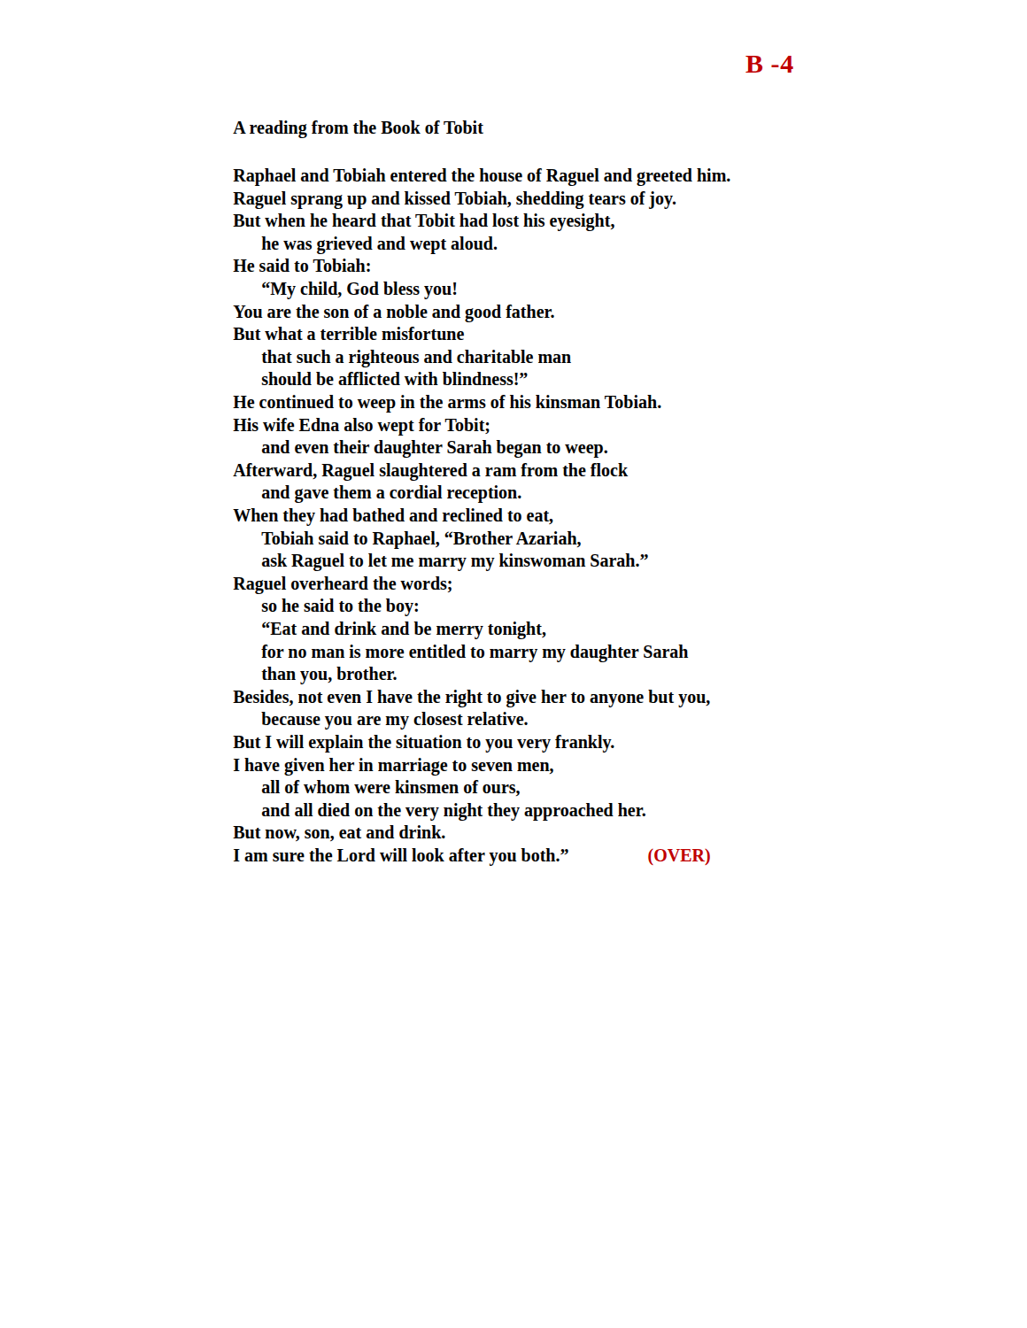B -4
A reading from the Book of Tobit
Raphael and Tobiah entered the house of Raguel and greeted him.
Raguel sprang up and kissed Tobiah, shedding tears of joy.
But when he heard that Tobit had lost his eyesight,
he was grieved and wept aloud.
He said to Tobiah:
“My child, God bless you!
You are the son of a noble and good father.
But what a terrible misfortune
that such a righteous and charitable man
should be afflicted with blindness!”
He continued to weep in the arms of his kinsman Tobiah.
His wife Edna also wept for Tobit;
and even their daughter Sarah began to weep.
Afterward, Raguel slaughtered a ram from the flock
and gave them a cordial reception.
When they had bathed and reclined to eat,
Tobiah said to Raphael, “Brother Azariah,
ask Raguel to let me marry my kinswoman Sarah.”
Raguel overheard the words;
so he said to the boy:
“Eat and drink and be merry tonight,
for no man is more entitled to marry my daughter Sarah
than you, brother.
Besides, not even I have the right to give her to anyone but you,
because you are my closest relative.
But I will explain the situation to you very frankly.
I have given her in marriage to seven men,
all of whom were kinsmen of ours,
and all died on the very night they approached her.
But now, son, eat and drink.
I am sure the Lord will look after you both.” (OVER)